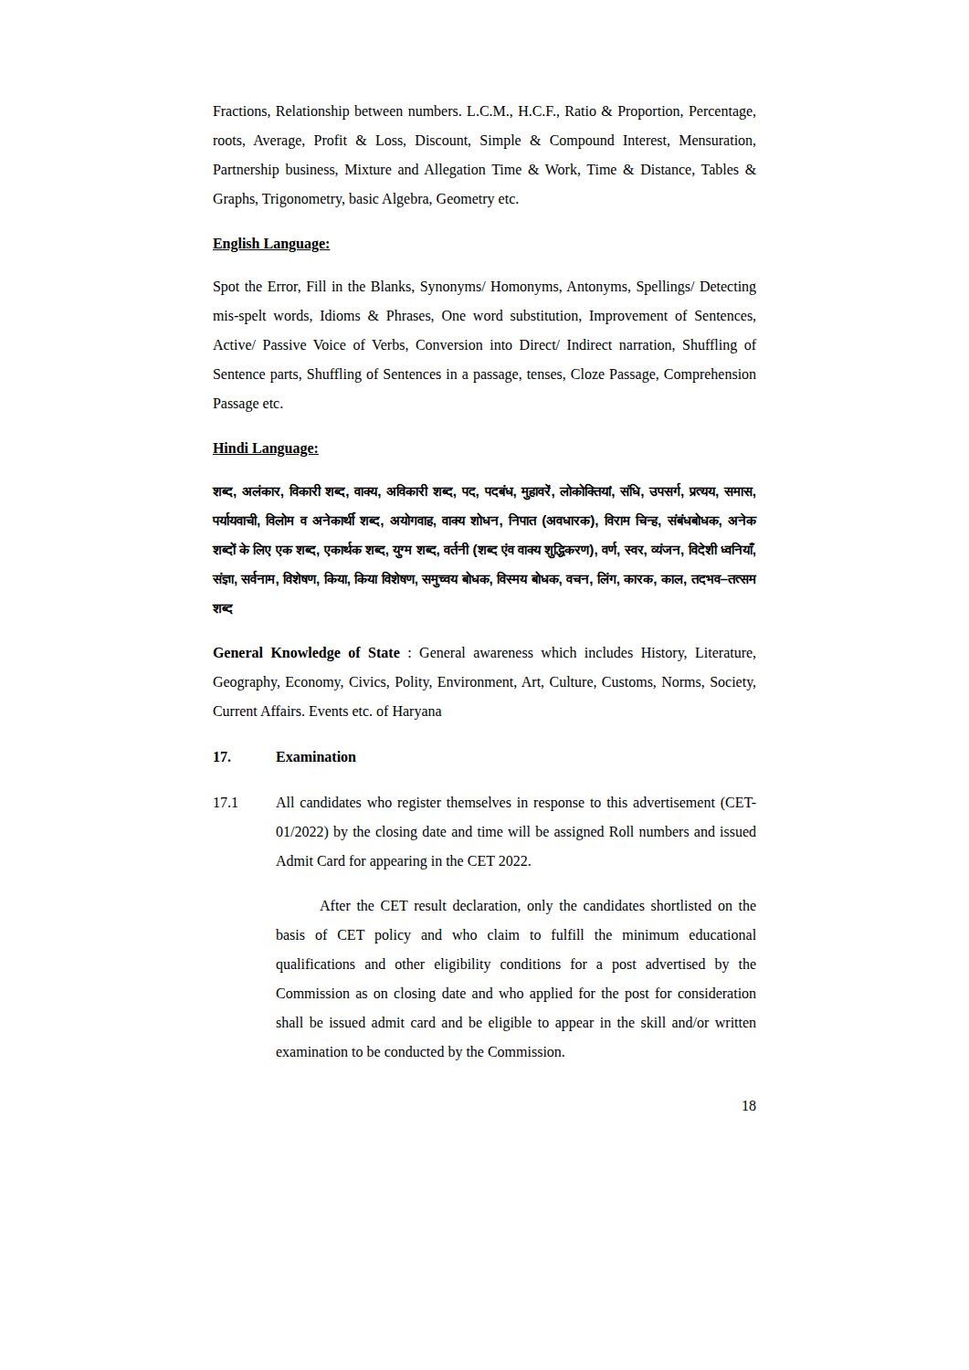Fractions, Relationship between numbers. L.C.M., H.C.F., Ratio & Proportion, Percentage, roots, Average, Profit & Loss, Discount, Simple & Compound Interest, Mensuration, Partnership business, Mixture and Allegation Time & Work, Time & Distance, Tables & Graphs, Trigonometry, basic Algebra, Geometry etc.
English Language:
Spot the Error, Fill in the Blanks, Synonyms/ Homonyms, Antonyms, Spellings/ Detecting mis-spelt words, Idioms & Phrases, One word substitution, Improvement of Sentences, Active/ Passive Voice of Verbs, Conversion into Direct/ Indirect narration, Shuffling of Sentence parts, Shuffling of Sentences in a passage, tenses, Cloze Passage, Comprehension Passage etc.
Hindi Language:
शब्द, अलंकार, विकारी शब्द, वाक्य, अविकारी शब्द, पद, पदबंध, मुहावरें, लोकोक्तियां, संधि, उपसर्ग, प्रत्यय, समास, पर्यायवाची, विलोम व अनेकार्थी शब्द, अयोगवाह, वाक्य शोधन, निपात (अवधारक), विराम चिन्ह, संबंधबोधक, अनेक शब्दों के लिए एक शब्द, एकार्थक शब्द, युग्म शब्द, वर्तनी (शब्द एंव वाक्य शुद्धिकरण), वर्ण, स्वर, व्यंजन, विदेशी ध्वनियाँ, संज्ञा, सर्वनाम, विशेषण, किया, किया विशेषण, समुच्वय बोधक, विस्मय बोधक, वचन, लिंग, कारक, काल, तदभव–तत्सम शब्द
General Knowledge of State : General awareness which includes History, Literature, Geography, Economy, Civics, Polity, Environment, Art, Culture, Customs, Norms, Society, Current Affairs. Events etc. of Haryana
17.
Examination
17.1
All candidates who register themselves in response to this advertisement (CET-01/2022) by the closing date and time will be assigned Roll numbers and issued Admit Card for appearing in the CET 2022.
After the CET result declaration, only the candidates shortlisted on the basis of CET policy and who claim to fulfill the minimum educational qualifications and other eligibility conditions for a post advertised by the Commission as on closing date and who applied for the post for consideration shall be issued admit card and be eligible to appear in the skill and/or written examination to be conducted by the Commission.
18